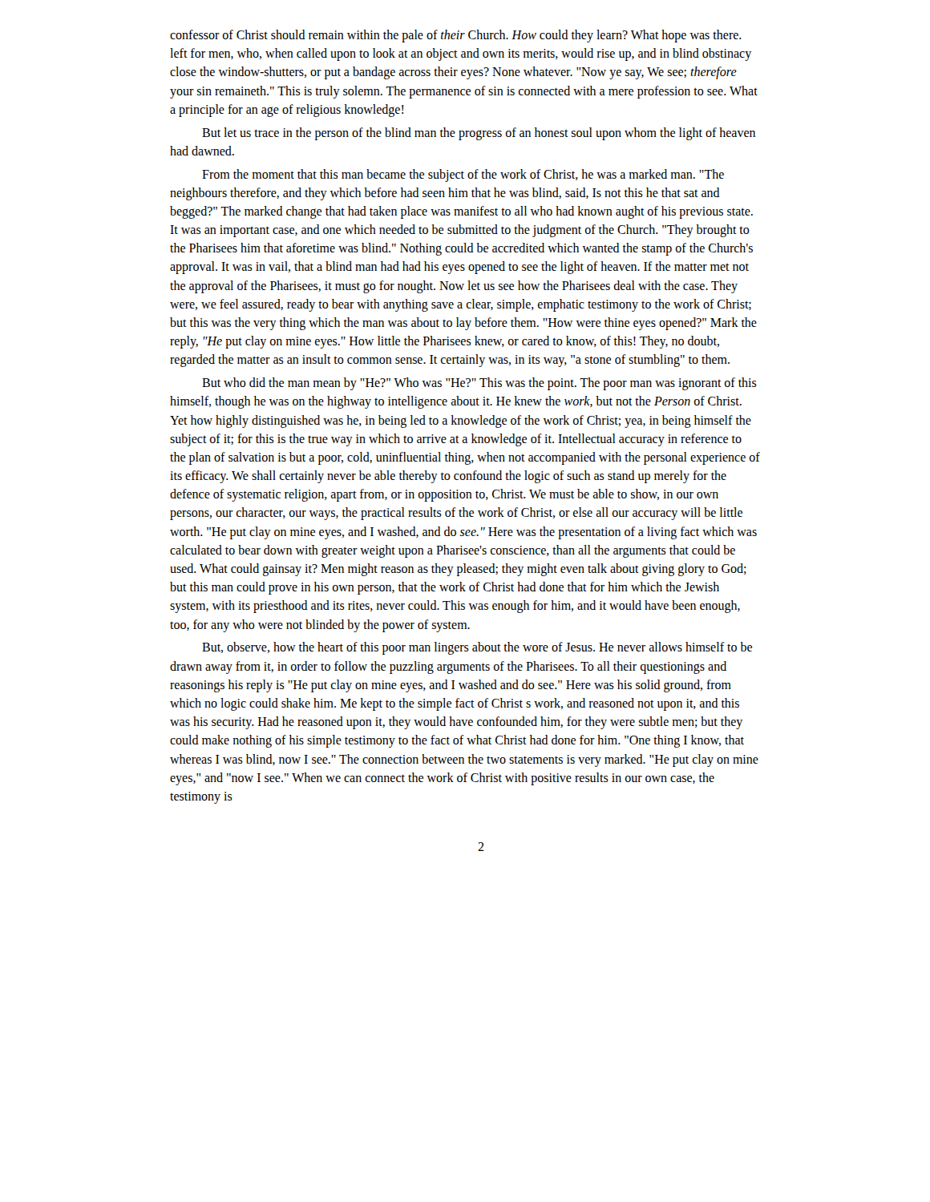confessor of Christ should remain within the pale of their Church. How could they learn? What hope was there. left for men, who, when called upon to look at an object and own its merits, would rise up, and in blind obstinacy close the window-shutters, or put a bandage across their eyes? None whatever. "Now ye say, We see; therefore your sin remaineth." This is truly solemn. The permanence of sin is connected with a mere profession to see. What a principle for an age of religious knowledge!
But let us trace in the person of the blind man the progress of an honest soul upon whom the light of heaven had dawned.
From the moment that this man became the subject of the work of Christ, he was a marked man. "The neighbours therefore, and they which before had seen him that he was blind, said, Is not this he that sat and begged?" The marked change that had taken place was manifest to all who had known aught of his previous state. It was an important case, and one which needed to be submitted to the judgment of the Church. "They brought to the Pharisees him that aforetime was blind." Nothing could be accredited which wanted the stamp of the Church's approval. It was in vail, that a blind man had had his eyes opened to see the light of heaven. If the matter met not the approval of the Pharisees, it must go for nought. Now let us see how the Pharisees deal with the case. They were, we feel assured, ready to bear with anything save a clear, simple, emphatic testimony to the work of Christ; but this was the very thing which the man was about to lay before them. "How were thine eyes opened?" Mark the reply, "He put clay on mine eyes." How little the Pharisees knew, or cared to know, of this! They, no doubt, regarded the matter as an insult to common sense. It certainly was, in its way, "a stone of stumbling" to them.
But who did the man mean by "He?" Who was "He?" This was the point. The poor man was ignorant of this himself, though he was on the highway to intelligence about it. He knew the work, but not the Person of Christ. Yet how highly distinguished was he, in being led to a knowledge of the work of Christ; yea, in being himself the subject of it; for this is the true way in which to arrive at a knowledge of it. Intellectual accuracy in reference to the plan of salvation is but a poor, cold, uninfluential thing, when not accompanied with the personal experience of its efficacy. We shall certainly never be able thereby to confound the logic of such as stand up merely for the defence of systematic religion, apart from, or in opposition to, Christ. We must be able to show, in our own persons, our character, our ways, the practical results of the work of Christ, or else all our accuracy will be little worth. "He put clay on mine eyes, and I washed, and do see." Here was the presentation of a living fact which was calculated to bear down with greater weight upon a Pharisee's conscience, than all the arguments that could be used. What could gainsay it? Men might reason as they pleased; they might even talk about giving glory to God; but this man could prove in his own person, that the work of Christ had done that for him which the Jewish system, with its priesthood and its rites, never could. This was enough for him, and it would have been enough, too, for any who were not blinded by the power of system.
But, observe, how the heart of this poor man lingers about the wore of Jesus. He never allows himself to be drawn away from it, in order to follow the puzzling arguments of the Pharisees. To all their questionings and reasonings his reply is "He put clay on mine eyes, and I washed and do see." Here was his solid ground, from which no logic could shake him. Me kept to the simple fact of Christ s work, and reasoned not upon it, and this was his security. Had he reasoned upon it, they would have confounded him, for they were subtle men; but they could make nothing of his simple testimony to the fact of what Christ had done for him. "One thing I know, that whereas I was blind, now I see." The connection between the two statements is very marked. "He put clay on mine eyes," and "now I see." When we can connect the work of Christ with positive results in our own case, the testimony is
2